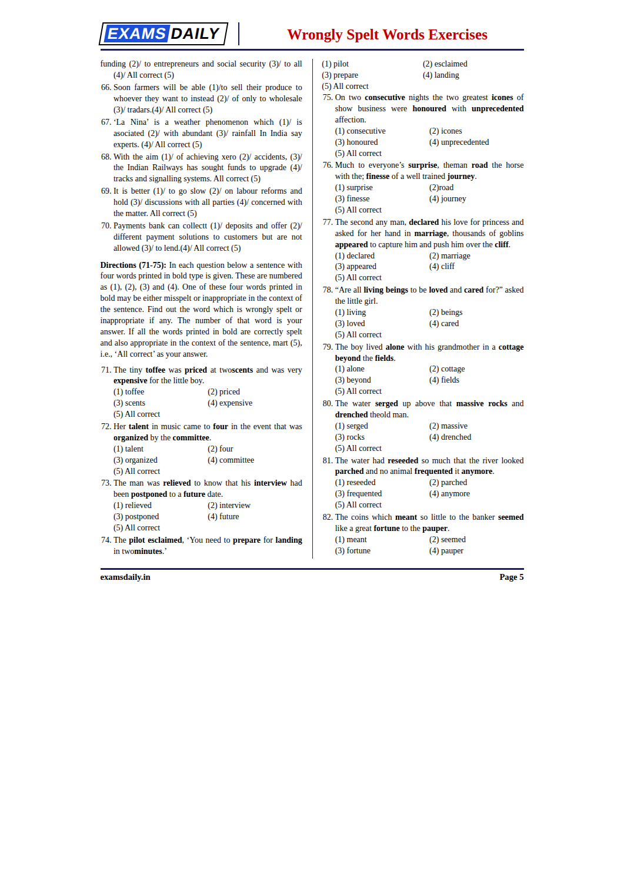EXAMS DAILY
Wrongly Spelt Words Exercises
funding (2)/ to entrepreneurs and social security (3)/ to all (4)/ All correct (5)
Soon farmers will be able (1)/to sell their produce to whoever they want to instead (2)/ of only to wholesale (3)/ tradars.(4)/ All correct (5)
‘La Nina’ is a weather phenomenon which (1)/ is asociated (2)/ with abundant (3)/ rainfall In India say experts. (4)/ All correct (5)
With the aim (1)/ of achieving xero (2)/ accidents, (3)/ the Indian Railways has sought funds to upgrade (4)/ tracks and signalling systems. All correct (5)
It is better (1)/ to go slow (2)/ on labour reforms and hold (3)/ discussions with all parties (4)/ concerned with the matter. All correct (5)
Payments bank can collectt (1)/ deposits and offer (2)/ different payment solutions to customers but are not allowed (3)/ to lend.(4)/ All correct (5)
Directions (71-75): In each question below a sentence with four words printed in bold type is given. These are numbered as (1), (2), (3) and (4). One of these four words printed in bold may be either misspelt or inappropriate in the context of the sentence. Find out the word which is wrongly spelt or inappropriate if any. The number of that word is your answer. If all the words printed in bold are correctly spelt and also appropriate in the context of the sentence, mart (5), i.e., ‘All correct’ as your answer.
The tiny toffee was priced at twoscents and was very expensive for the little boy.
(1) toffee(2) priced (3) scents(4) expensive (5) All correct
Her talent in music came to four in the event that was organized by the committee.
(1) talent(2) four (3) organized(4) committee (5) All correct
The man was relieved to know that his interview had been postponed to a future date.
(1) relieved(2) interview (3) postponed(4) future (5) All correct
The pilot esclaimed, ‘You need to prepare for landing in twominutes.’
(1) pilot(2) esclaimed (3) prepare(4) landing (5) All correct
On two consecutive nights the two greatest icones of show business were honoured with unprecedented affection.
(1) consecutive(2) icones (3) honoured(4) unprecedented (5) All correct
Much to everyone’s surprise, theman road the horse with the; finesse of a well trained journey.
(1) surprise(2)road (3) finesse(4) journey (5) All correct
The second any man, declared his love for princess and asked for her hand in marriage, thousands of goblins appeared to capture him and push him over the cliff.
(1) declared(2) marriage (3) appeared(4) cliff (5) All correct
“Are all living beings to be loved and cared for?” asked the little girl.
(1) living(2) beings (3) loved(4) cared (5) All correct
The boy lived alone with his grandmother in a cottage beyond the fields.
(1) alone(2) cottage (3) beyond(4) fields (5) All correct
The water serged up above that massive rocks and drenched theold man.
(1) serged(2) massive (3) rocks(4) drenched (5) All correct
The water had reseeded so much that the river looked parched and no animal frequented it anymore.
(1) reseeded(2) parched (3) frequented(4) anymore (5) All correct
The coins which meant so little to the banker seemed like a great fortune to the pauper.
(1) meant(2) seemed (3) fortune(4) pauper
examsdaily.in Page 5